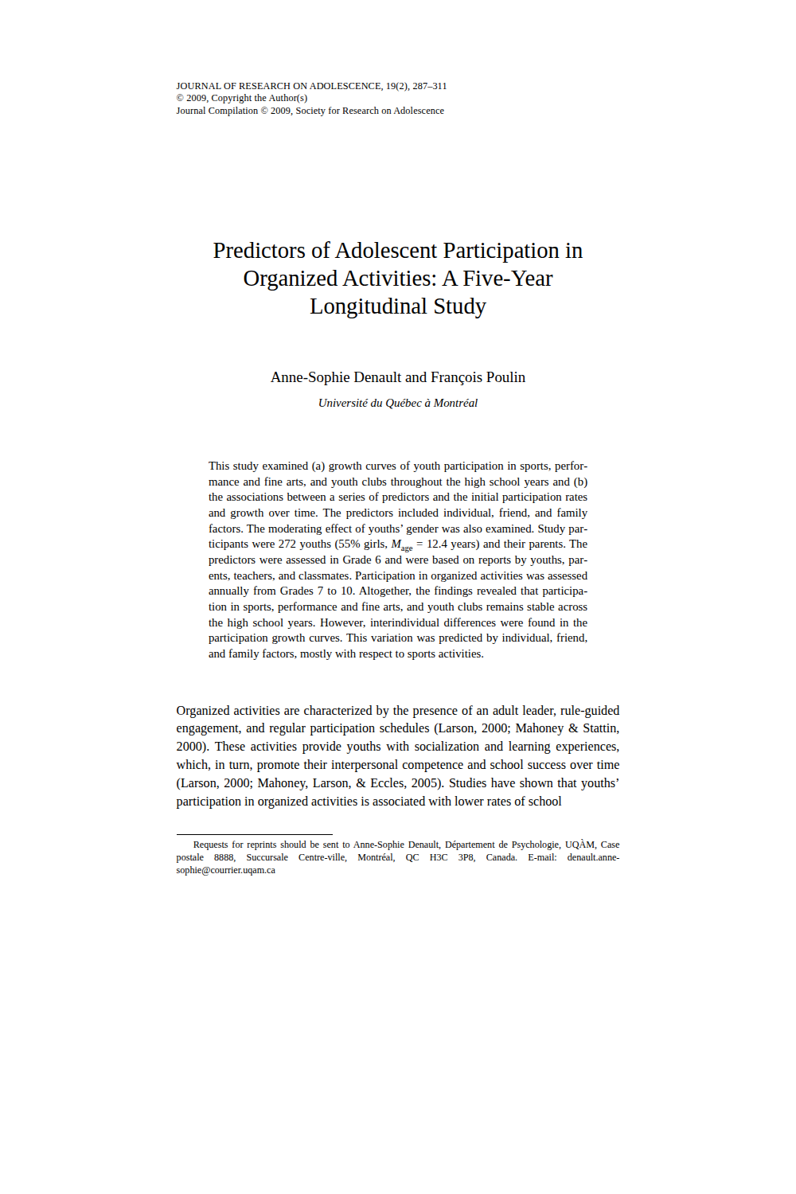JOURNAL OF RESEARCH ON ADOLESCENCE, 19(2), 287–311 © 2009, Copyright the Author(s) Journal Compilation © 2009, Society for Research on Adolescence
Predictors of Adolescent Participation in
Organized Activities: A Five-Year
Longitudinal Study
Anne-Sophie Denault and François Poulin
Université du Québec à Montréal
This study examined (a) growth curves of youth participation in sports, performance and fine arts, and youth clubs throughout the high school years and (b) the associations between a series of predictors and the initial participation rates and growth over time. The predictors included individual, friend, and family factors. The moderating effect of youths’ gender was also examined. Study participants were 272 youths (55% girls, Mage = 12.4 years) and their parents. The predictors were assessed in Grade 6 and were based on reports by youths, parents, teachers, and classmates. Participation in organized activities was assessed annually from Grades 7 to 10. Altogether, the findings revealed that participation in sports, performance and fine arts, and youth clubs remains stable across the high school years. However, interindividual differences were found in the participation growth curves. This variation was predicted by individual, friend, and family factors, mostly with respect to sports activities.
Organized activities are characterized by the presence of an adult leader, rule-guided engagement, and regular participation schedules (Larson, 2000; Mahoney & Stattin, 2000). These activities provide youths with socialization and learning experiences, which, in turn, promote their interpersonal competence and school success over time (Larson, 2000; Mahoney, Larson, & Eccles, 2005). Studies have shown that youths’ participation in organized activities is associated with lower rates of school
Requests for reprints should be sent to Anne-Sophie Denault, Département de Psychologie, UQÀM, Case postale 8888, Succursale Centre-ville, Montréal, QC H3C 3P8, Canada. E-mail: denault.anne-sophie@courrier.uqam.ca